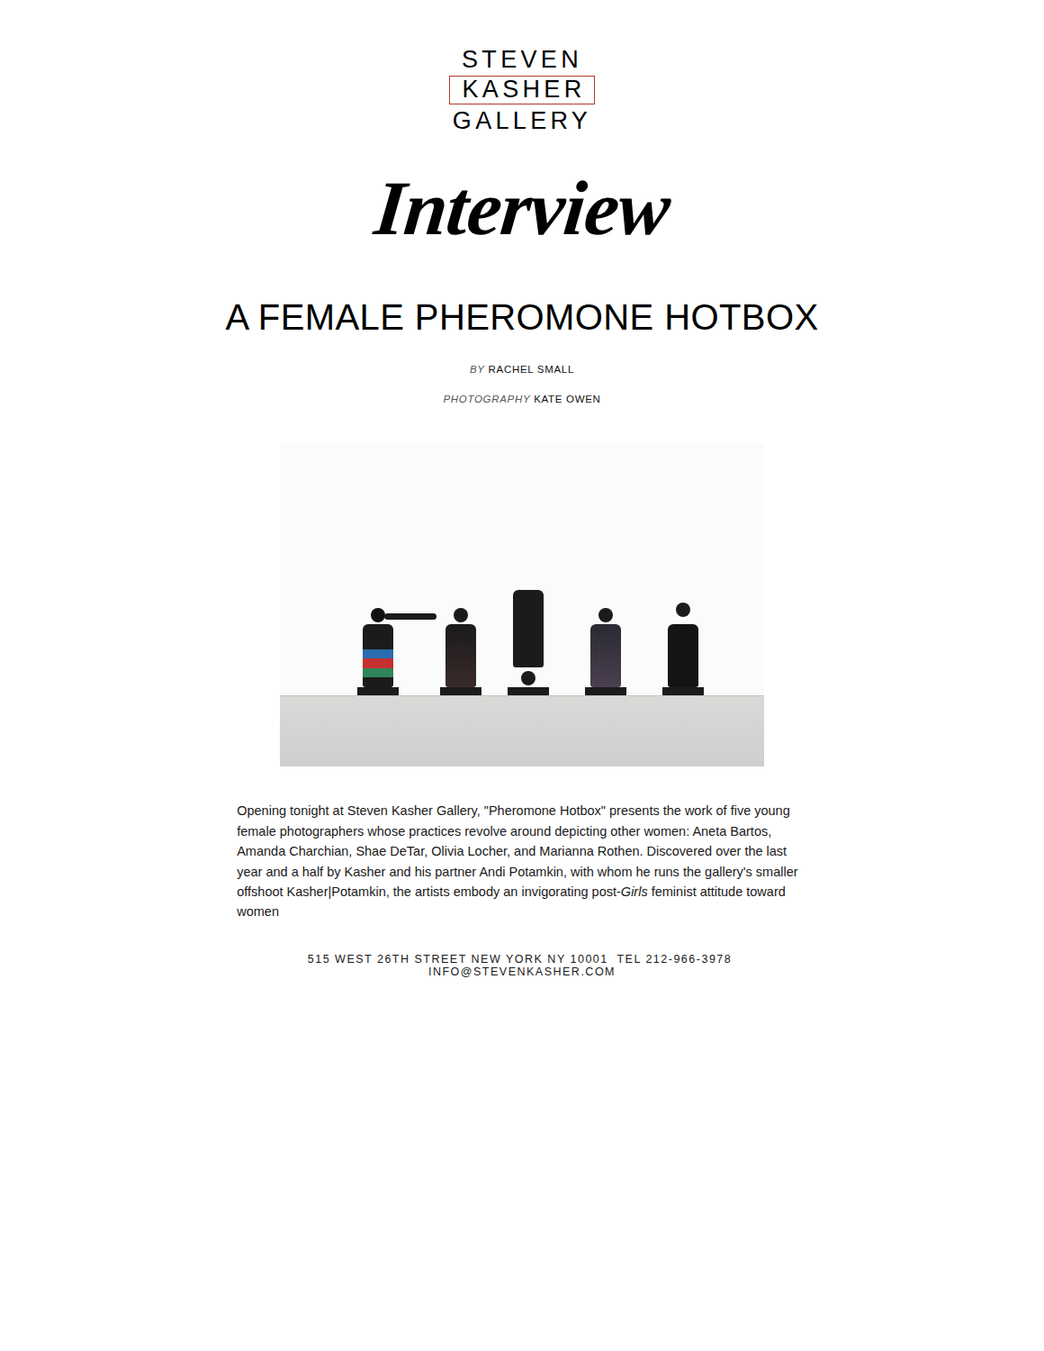STEVEN KASHER GALLERY
Interview
A FEMALE PHEROMONE HOTBOX
BY RACHEL SMALL
PHOTOGRAPHY KATE OWEN
Opening tonight at Steven Kasher Gallery, "Pheromone Hotbox" presents the work of five young female photographers whose practices revolve around depicting other women: Aneta Bartos, Amanda Charchian, Shae DeTar, Olivia Locher, and Marianna Rothen. Discovered over the last year and a half by Kasher and his partner Andi Potamkin, with whom he runs the gallery's smaller offshoot Kasher|Potamkin, the artists embody an invigorating post-Girls feminist attitude toward women
515 WEST 26TH STREET NEW YORK NY 10001 TEL 212-966-3978 INFO@STEVENKASHER.COM